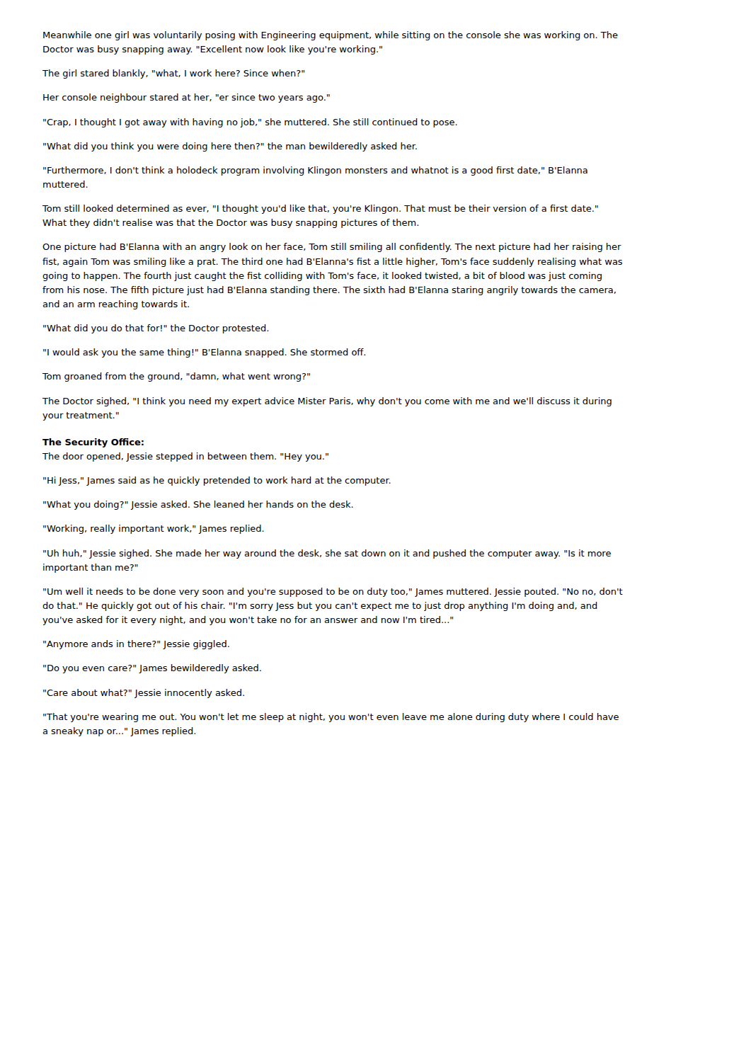Meanwhile one girl was voluntarily posing with Engineering equipment, while sitting on the console she was working on. The Doctor was busy snapping away. "Excellent now look like you're working."
The girl stared blankly, "what, I work here? Since when?"
Her console neighbour stared at her, "er since two years ago."
"Crap, I thought I got away with having no job," she muttered. She still continued to pose.
"What did you think you were doing here then?" the man bewilderedly asked her.
"Furthermore, I don't think a holodeck program involving Klingon monsters and whatnot is a good first date," B'Elanna muttered.
Tom still looked determined as ever, "I thought you'd like that, you're Klingon. That must be their version of a first date." What they didn't realise was that the Doctor was busy snapping pictures of them.
One picture had B'Elanna with an angry look on her face, Tom still smiling all confidently. The next picture had her raising her fist, again Tom was smiling like a prat. The third one had B'Elanna's fist a little higher, Tom's face suddenly realising what was going to happen. The fourth just caught the fist colliding with Tom's face, it looked twisted, a bit of blood was just coming from his nose. The fifth picture just had B'Elanna standing there. The sixth had B'Elanna staring angrily towards the camera, and an arm reaching towards it.
"What did you do that for!" the Doctor protested.
"I would ask you the same thing!" B'Elanna snapped. She stormed off.
Tom groaned from the ground, "damn, what went wrong?"
The Doctor sighed, "I think you need my expert advice Mister Paris, why don't you come with me and we'll discuss it during your treatment."
The Security Office:
The door opened, Jessie stepped in between them. "Hey you."
"Hi Jess," James said as he quickly pretended to work hard at the computer.
"What you doing?" Jessie asked. She leaned her hands on the desk.
"Working, really important work," James replied.
"Uh huh," Jessie sighed. She made her way around the desk, she sat down on it and pushed the computer away. "Is it more important than me?"
"Um well it needs to be done very soon and you're supposed to be on duty too," James muttered. Jessie pouted. "No no, don't do that." He quickly got out of his chair. "I'm sorry Jess but you can't expect me to just drop anything I'm doing and, and you've asked for it every night, and you won't take no for an answer and now I'm tired..."
"Anymore ands in there?" Jessie giggled.
"Do you even care?" James bewilderedly asked.
"Care about what?" Jessie innocently asked.
"That you're wearing me out. You won't let me sleep at night, you won't even leave me alone during duty where I could have a sneaky nap or..." James replied.